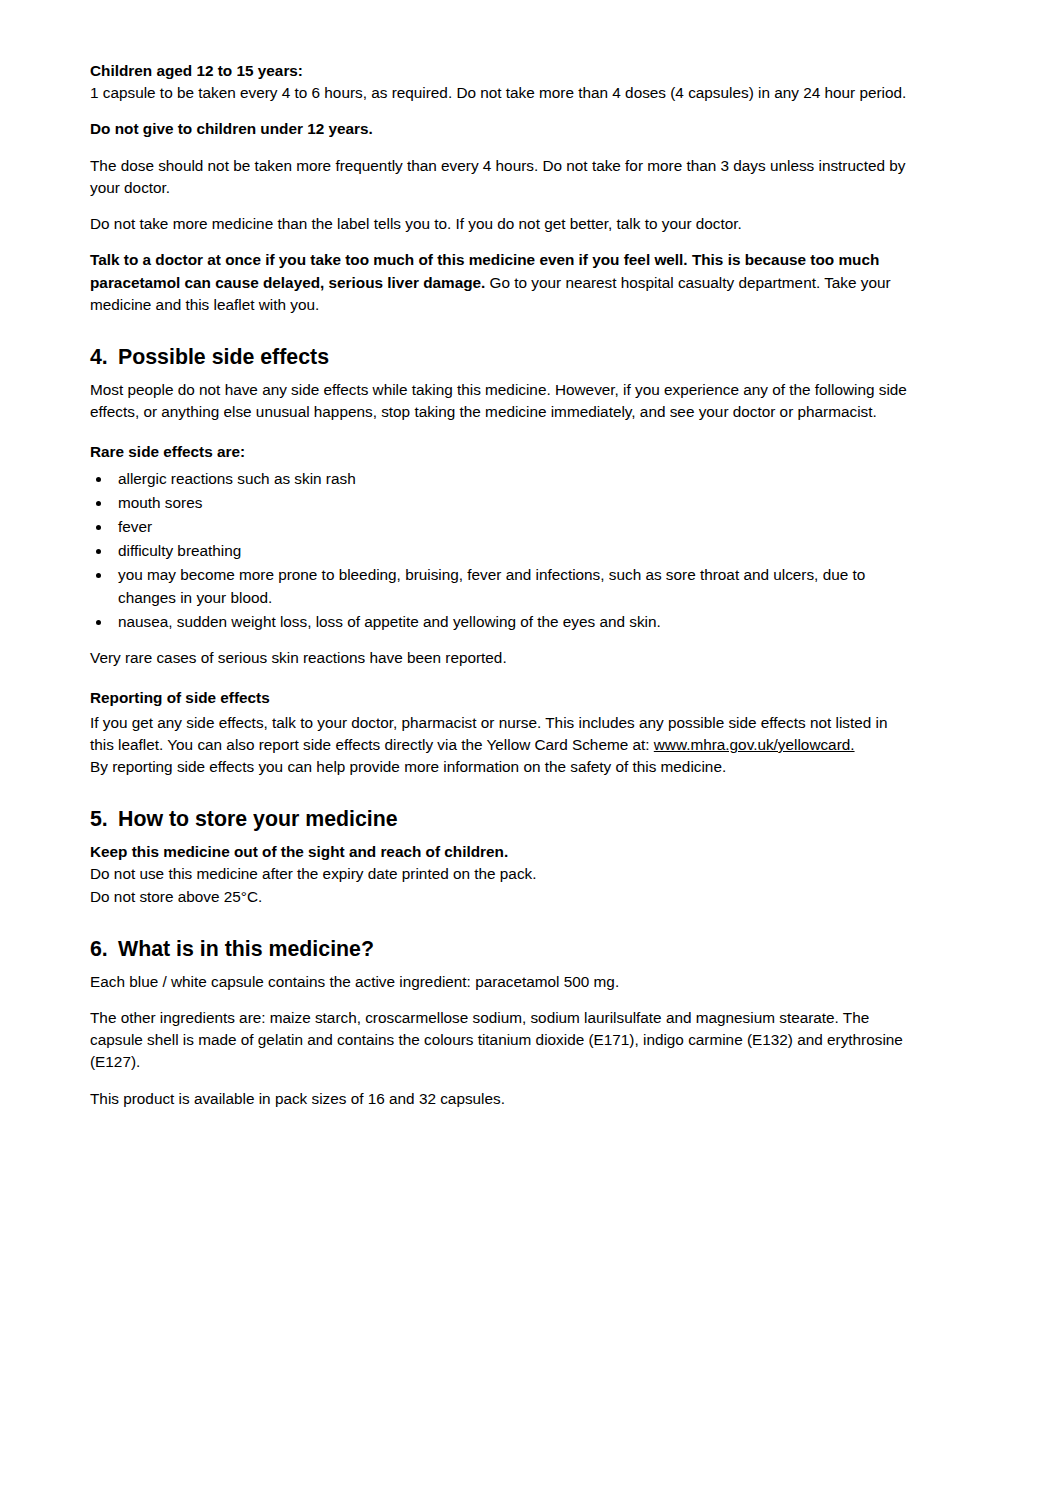Children aged 12 to 15 years:
1 capsule to be taken every 4 to 6 hours, as required. Do not take more than 4 doses (4 capsules) in any 24 hour period.
Do not give to children under 12 years.
The dose should not be taken more frequently than every 4 hours. Do not take for more than 3 days unless instructed by your doctor.
Do not take more medicine than the label tells you to. If you do not get better, talk to your doctor.
Talk to a doctor at once if you take too much of this medicine even if you feel well. This is because too much paracetamol can cause delayed, serious liver damage. Go to your nearest hospital casualty department. Take your medicine and this leaflet with you.
4. Possible side effects
Most people do not have any side effects while taking this medicine. However, if you experience any of the following side effects, or anything else unusual happens, stop taking the medicine immediately, and see your doctor or pharmacist.
Rare side effects are:
allergic reactions such as skin rash
mouth sores
fever
difficulty breathing
you may become more prone to bleeding, bruising, fever and infections, such as sore throat and ulcers, due to changes in your blood.
nausea, sudden weight loss, loss of appetite and yellowing of the eyes and skin.
Very rare cases of serious skin reactions have been reported.
Reporting of side effects
If you get any side effects, talk to your doctor, pharmacist or nurse. This includes any possible side effects not listed in this leaflet. You can also report side effects directly via the Yellow Card Scheme at: www.mhra.gov.uk/yellowcard.
By reporting side effects you can help provide more information on the safety of this medicine.
5. How to store your medicine
Keep this medicine out of the sight and reach of children.
Do not use this medicine after the expiry date printed on the pack.
Do not store above 25°C.
6. What is in this medicine?
Each blue / white capsule contains the active ingredient: paracetamol 500 mg.
The other ingredients are: maize starch, croscarmellose sodium, sodium laurilsulfate and magnesium stearate. The capsule shell is made of gelatin and contains the colours titanium dioxide (E171), indigo carmine (E132) and erythrosine (E127).
This product is available in pack sizes of 16 and 32 capsules.